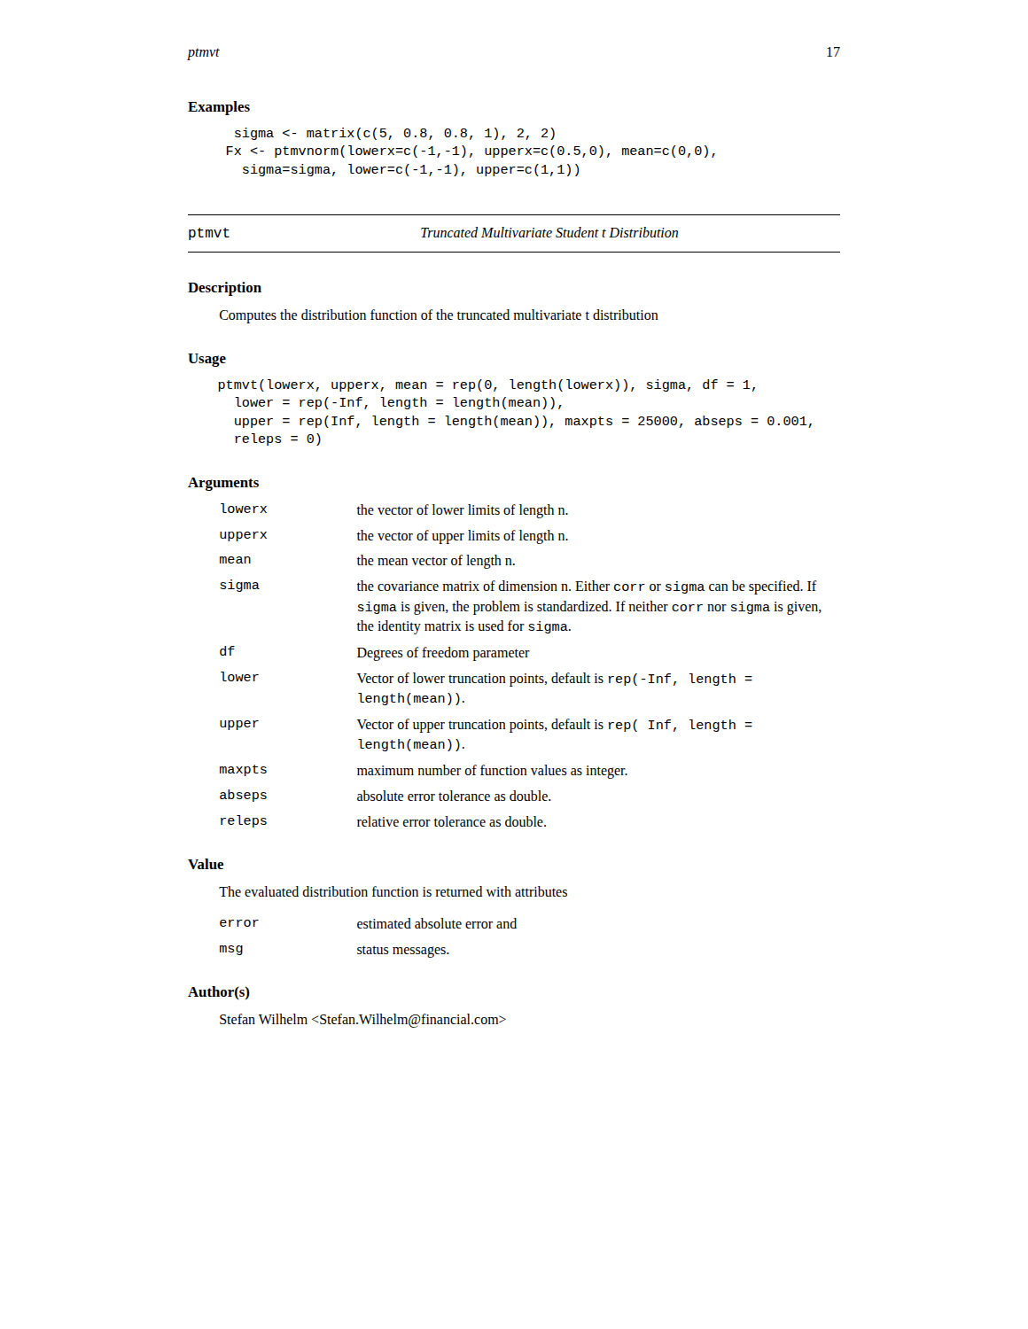ptmvt 17
Examples
  sigma <- matrix(c(5, 0.8, 0.8, 1), 2, 2)
 Fx <- ptmvnorm(lowerx=c(-1,-1), upperx=c(0.5,0), mean=c(0,0),
   sigma=sigma, lower=c(-1,-1), upper=c(1,1))
ptmvt Truncated Multivariate Student t Distribution
Description
Computes the distribution function of the truncated multivariate t distribution
Usage
ptmvt(lowerx, upperx, mean = rep(0, length(lowerx)), sigma, df = 1,
  lower = rep(-Inf, length = length(mean)),
  upper = rep(Inf, length = length(mean)), maxpts = 25000, abseps = 0.001,
  releps = 0)
Arguments
lowerx
the vector of lower limits of length n.
upperx
the vector of upper limits of length n.
mean
the mean vector of length n.
sigma
the covariance matrix of dimension n. Either corr or sigma can be specified. If sigma is given, the problem is standardized. If neither corr nor sigma is given, the identity matrix is used for sigma.
df
Degrees of freedom parameter
lower
Vector of lower truncation points, default is rep(-Inf, length = length(mean)).
upper
Vector of upper truncation points, default is rep( Inf, length = length(mean)).
maxpts
maximum number of function values as integer.
abseps
absolute error tolerance as double.
releps
relative error tolerance as double.
Value
The evaluated distribution function is returned with attributes
error
estimated absolute error and
msg
status messages.
Author(s)
Stefan Wilhelm <Stefan.Wilhelm@financial.com>